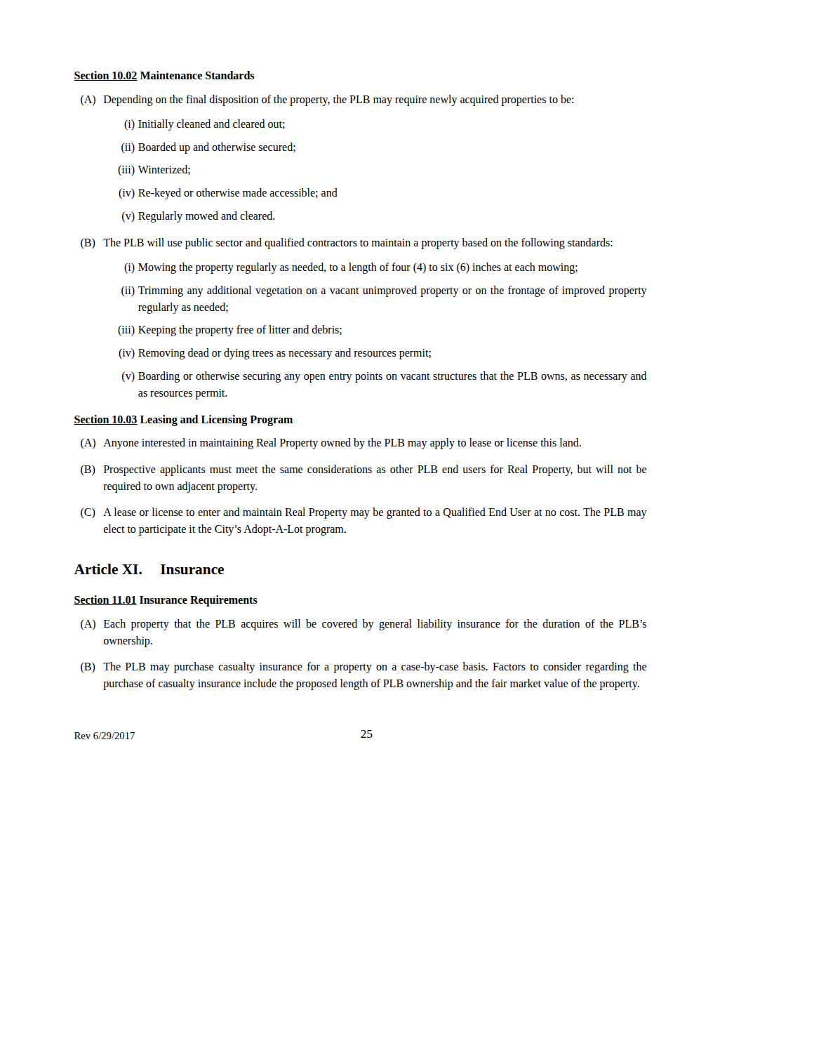Section 10.02 Maintenance Standards
Depending on the final disposition of the property, the PLB may require newly acquired properties to be:
Initially cleaned and cleared out;
Boarded up and otherwise secured;
Winterized;
Re-keyed or otherwise made accessible; and
Regularly mowed and cleared.
The PLB will use public sector and qualified contractors to maintain a property based on the following standards:
Mowing the property regularly as needed, to a length of four (4) to six (6) inches at each mowing;
Trimming any additional vegetation on a vacant unimproved property or on the frontage of improved property regularly as needed;
Keeping the property free of litter and debris;
Removing dead or dying trees as necessary and resources permit;
Boarding or otherwise securing any open entry points on vacant structures that the PLB owns, as necessary and as resources permit.
Section 10.03 Leasing and Licensing Program
Anyone interested in maintaining Real Property owned by the PLB may apply to lease or license this land.
Prospective applicants must meet the same considerations as other PLB end users for Real Property, but will not be required to own adjacent property.
A lease or license to enter and maintain Real Property may be granted to a Qualified End User at no cost. The PLB may elect to participate it the City’s Adopt-A-Lot program.
Article XI. Insurance
Section 11.01 Insurance Requirements
Each property that the PLB acquires will be covered by general liability insurance for the duration of the PLB’s ownership.
The PLB may purchase casualty insurance for a property on a case-by-case basis. Factors to consider regarding the purchase of casualty insurance include the proposed length of PLB ownership and the fair market value of the property.
Rev 6/29/2017
25